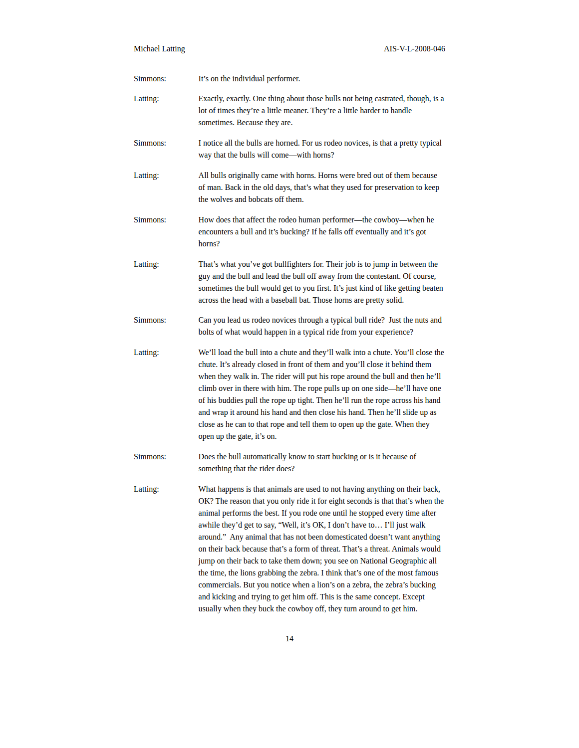Michael Latting
AIS-V-L-2008-046
| Simmons: | It’s on the individual performer. |
| Latting: | Exactly, exactly. One thing about those bulls not being castrated, though, is a lot of times they’re a little meaner. They’re a little harder to handle sometimes. Because they are. |
| Simmons: | I notice all the bulls are horned. For us rodeo novices, is that a pretty typical way that the bulls will come—with horns? |
| Latting: | All bulls originally came with horns. Horns were bred out of them because of man. Back in the old days, that’s what they used for preservation to keep the wolves and bobcats off them. |
| Simmons: | How does that affect the rodeo human performer—the cowboy—when he encounters a bull and it’s bucking? If he falls off eventually and it’s got horns? |
| Latting: | That’s what you’ve got bullfighters for. Their job is to jump in between the guy and the bull and lead the bull off away from the contestant. Of course, sometimes the bull would get to you first. It’s just kind of like getting beaten across the head with a baseball bat. Those horns are pretty solid. |
| Simmons: | Can you lead us rodeo novices through a typical bull ride? Just the nuts and bolts of what would happen in a typical ride from your experience? |
| Latting: | We’ll load the bull into a chute and they’ll walk into a chute. You’ll close the chute. It’s already closed in front of them and you’ll close it behind them when they walk in. The rider will put his rope around the bull and then he’ll climb over in there with him. The rope pulls up on one side—he’ll have one of his buddies pull the rope up tight. Then he’ll run the rope across his hand and wrap it around his hand and then close his hand. Then he’ll slide up as close as he can to that rope and tell them to open up the gate. When they open up the gate, it’s on. |
| Simmons: | Does the bull automatically know to start bucking or is it because of something that the rider does? |
| Latting: | What happens is that animals are used to not having anything on their back, OK? The reason that you only ride it for eight seconds is that that’s when the animal performs the best. If you rode one until he stopped every time after awhile they’d get to say, “Well, it’s OK, I don’t have to… I’ll just walk around.” Any animal that has not been domesticated doesn’t want anything on their back because that’s a form of threat. That’s a threat. Animals would jump on their back to take them down; you see on National Geographic all the time, the lions grabbing the zebra. I think that’s one of the most famous commercials. But you notice when a lion’s on a zebra, the zebra’s bucking and kicking and trying to get him off. This is the same concept. Except usually when they buck the cowboy off, they turn around to get him. |
14